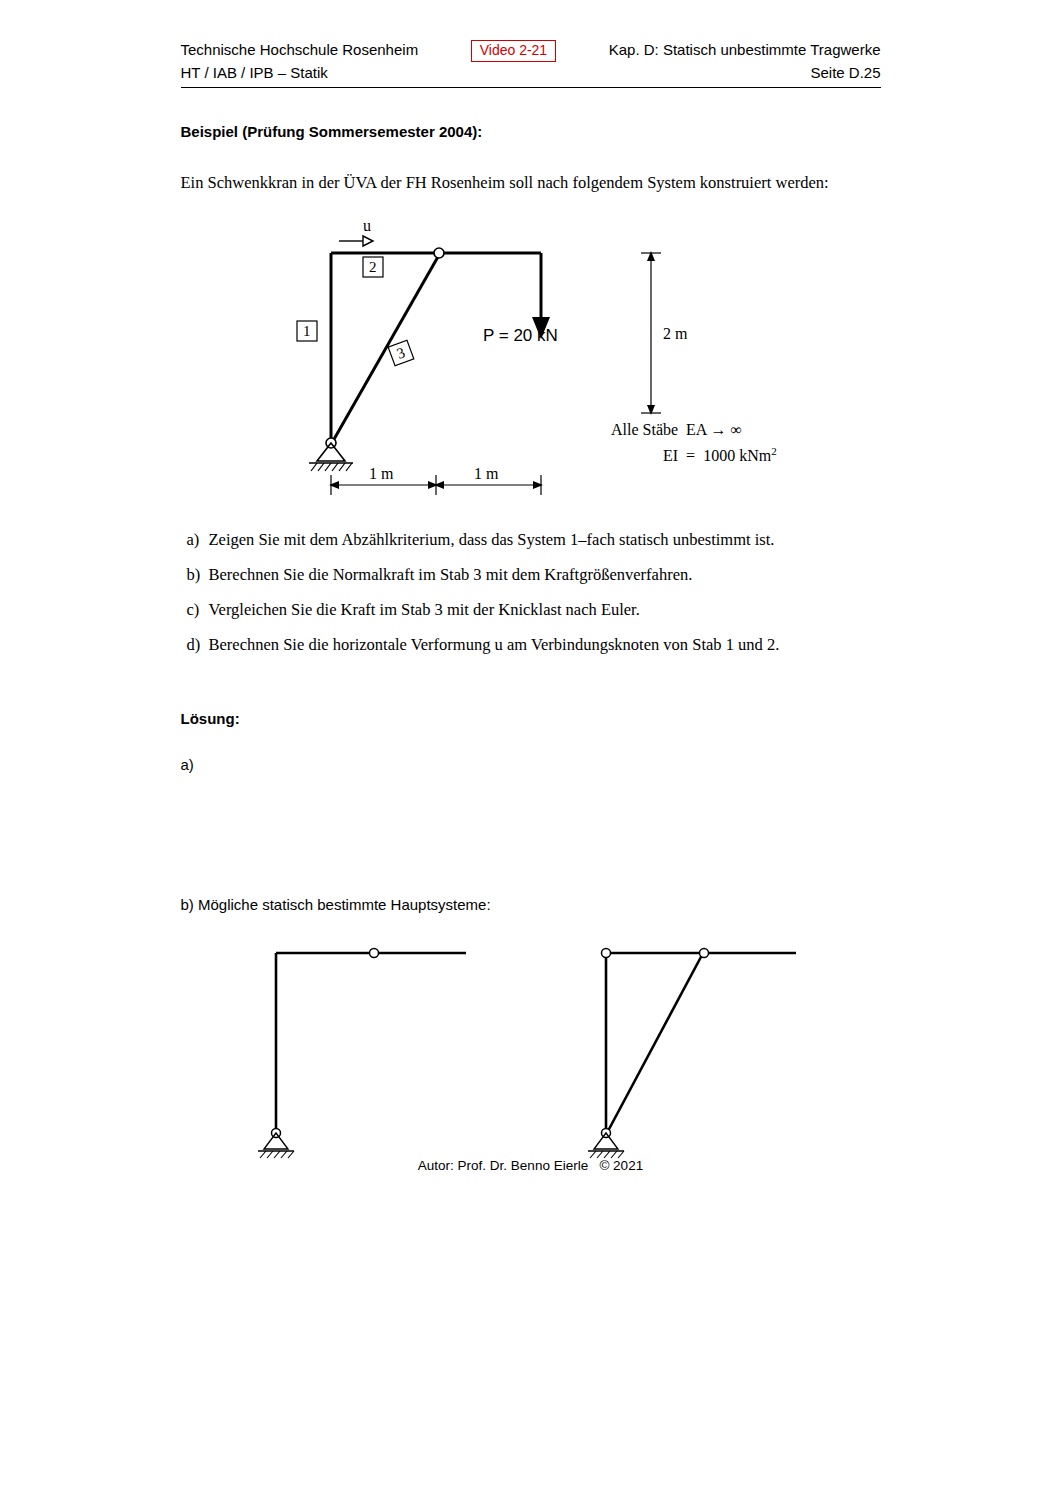Technische Hochschule Rosenheim
Video 2-21
Kap. D: Statisch unbestimmte Tragwerke
HT / IAB / IPB – Statik
Seite D.25
Beispiel (Prüfung Sommersemester 2004):
Ein Schwenkkran in der ÜVA der FH Rosenheim soll nach folgendem System konstruiert werden:
u 1 2 3 P = 20 kN 2 m 1 m 1 m Alle Stäbe EA → ∞ EI = 1000 kNm2
a) Zeigen Sie mit dem Abzählkriterium, dass das System 1–fach statisch unbestimmt ist.
b) Berechnen Sie die Normalkraft im Stab 3 mit dem Kraftgrößenverfahren.
c) Vergleichen Sie die Kraft im Stab 3 mit der Knicklast nach Euler.
d) Berechnen Sie die horizontale Verformung u am Verbindungsknoten von Stab 1 und 2.
Lösung:
a)
b) Mögliche statisch bestimmte Hauptsysteme:
Autor: Prof. Dr. Benno Eierle © 2021